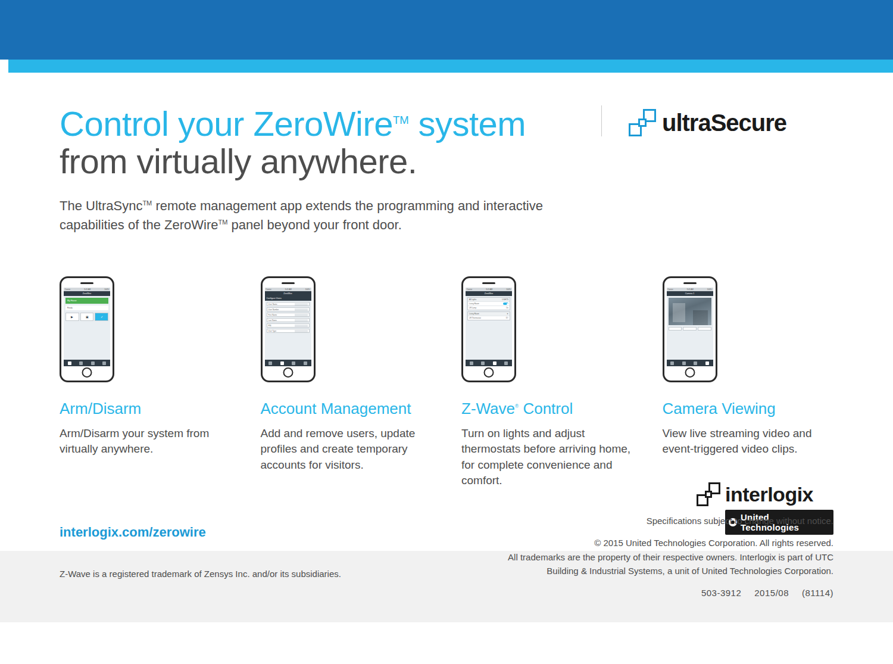Control your ZeroWireTM system
from virtually anywhere.
The UltraSyncTM remote management app extends the programming and interactive capabilities of the ZeroWireTM panel beyond your front door.
ultra Secure
Carrier 9:41 AM 100%
ZeroWire
My House
Ready
▶▣✓
Arm/Disarm
Arm/Disarm your system from virtually anywhere.
Carrier 9:41 AM 100%
ZeroWire
Configure Users
User Name
User Number
First Name
Last Name
PIN
User Type
Account Management
Add and remove users, update profiles and create temporary accounts for visitors.
Carrier 9:41 AM 100%
ZeroWire
All Lights LIGHTS
Living Room
LR Lamp On
Living Room▼
LR Thermostat 72°
Z-Wave® Control
Turn on lights and adjust thermostats before arriving home, for complete convenience and comfort.
Carrier 9:41 AM 100%
Camera 1
Camera Viewing
View live streaming video and event-triggered video clips.
interlogix
United Technologies
interlogix.com/zerowire
Z-Wave is a registered trademark of Zensys Inc. and/or its subsidiaries.
Specifications subject to change without notice.
© 2015 United Technologies Corporation. All rights reserved.
All trademarks are the property of their respective owners. Interlogix is part of UTC
Building & Industrial Systems, a unit of United Technologies Corporation.
503-39122015/08(81114)